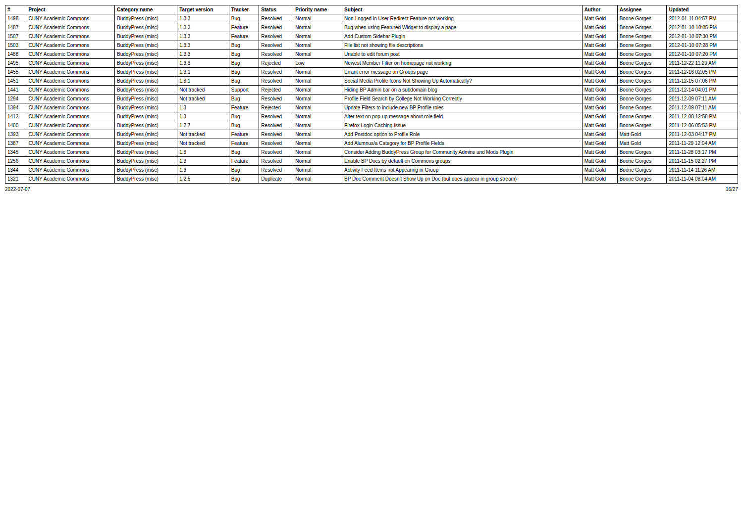| # | Project | Category name | Target version | Tracker | Status | Priority name | Subject | Author | Assignee | Updated |
| --- | --- | --- | --- | --- | --- | --- | --- | --- | --- | --- |
| 1498 | CUNY Academic Commons | BuddyPress (misc) | 1.3.3 | Bug | Resolved | Normal | Non-Logged in User Redirect Feature not working | Matt Gold | Boone Gorges | 2012-01-11 04:57 PM |
| 1487 | CUNY Academic Commons | BuddyPress (misc) | 1.3.3 | Feature | Resolved | Normal | Bug when using Featured Widget to display a page | Matt Gold | Boone Gorges | 2012-01-10 10:05 PM |
| 1507 | CUNY Academic Commons | BuddyPress (misc) | 1.3.3 | Feature | Resolved | Normal | Add Custom Sidebar Plugin | Matt Gold | Boone Gorges | 2012-01-10 07:30 PM |
| 1503 | CUNY Academic Commons | BuddyPress (misc) | 1.3.3 | Bug | Resolved | Normal | File list not showing file descriptions | Matt Gold | Boone Gorges | 2012-01-10 07:28 PM |
| 1488 | CUNY Academic Commons | BuddyPress (misc) | 1.3.3 | Bug | Resolved | Normal | Unable to edit forum post | Matt Gold | Boone Gorges | 2012-01-10 07:20 PM |
| 1495 | CUNY Academic Commons | BuddyPress (misc) | 1.3.3 | Bug | Rejected | Low | Newest Member Filter on homepage not working | Matt Gold | Boone Gorges | 2011-12-22 11:29 AM |
| 1455 | CUNY Academic Commons | BuddyPress (misc) | 1.3.1 | Bug | Resolved | Normal | Errant error message on Groups page | Matt Gold | Boone Gorges | 2011-12-16 02:05 PM |
| 1451 | CUNY Academic Commons | BuddyPress (misc) | 1.3.1 | Bug | Resolved | Normal | Social Media Profile Icons Not Showing Up Automatically? | Matt Gold | Boone Gorges | 2011-12-15 07:06 PM |
| 1441 | CUNY Academic Commons | BuddyPress (misc) | Not tracked | Support | Rejected | Normal | Hiding BP Admin bar on a subdomain blog | Matt Gold | Boone Gorges | 2011-12-14 04:01 PM |
| 1294 | CUNY Academic Commons | BuddyPress (misc) | Not tracked | Bug | Resolved | Normal | Profile Field Search by College Not Working Correctly | Matt Gold | Boone Gorges | 2011-12-09 07:11 AM |
| 1394 | CUNY Academic Commons | BuddyPress (misc) | 1.3 | Feature | Rejected | Normal | Update Filters to include new BP Profile roles | Matt Gold | Boone Gorges | 2011-12-09 07:11 AM |
| 1412 | CUNY Academic Commons | BuddyPress (misc) | 1.3 | Bug | Resolved | Normal | Alter text on pop-up message about role field | Matt Gold | Boone Gorges | 2011-12-08 12:58 PM |
| 1400 | CUNY Academic Commons | BuddyPress (misc) | 1.2.7 | Bug | Resolved | Normal | Firefox Login Caching Issue | Matt Gold | Boone Gorges | 2011-12-06 05:53 PM |
| 1393 | CUNY Academic Commons | BuddyPress (misc) | Not tracked | Feature | Resolved | Normal | Add Postdoc option to Profile Role | Matt Gold | Matt Gold | 2011-12-03 04:17 PM |
| 1387 | CUNY Academic Commons | BuddyPress (misc) | Not tracked | Feature | Resolved | Normal | Add Alumnus/a Category for BP Profile Fields | Matt Gold | Matt Gold | 2011-11-29 12:04 AM |
| 1345 | CUNY Academic Commons | BuddyPress (misc) | 1.3 | Bug | Resolved | Normal | Consider Adding BuddyPress Group for Community Admins and Mods Plugin | Matt Gold | Boone Gorges | 2011-11-28 03:17 PM |
| 1256 | CUNY Academic Commons | BuddyPress (misc) | 1.3 | Feature | Resolved | Normal | Enable BP Docs by default on Commons groups | Matt Gold | Boone Gorges | 2011-11-15 02:27 PM |
| 1344 | CUNY Academic Commons | BuddyPress (misc) | 1.3 | Bug | Resolved | Normal | Activity Feed Items not Appearing in Group | Matt Gold | Boone Gorges | 2011-11-14 11:26 AM |
| 1321 | CUNY Academic Commons | BuddyPress (misc) | 1.2.5 | Bug | Duplicate | Normal | BP Doc Comment Doesn't Show Up on Doc (but does appear in group stream) | Matt Gold | Boone Gorges | 2011-11-04 08:04 AM |
2022-07-07 16/27